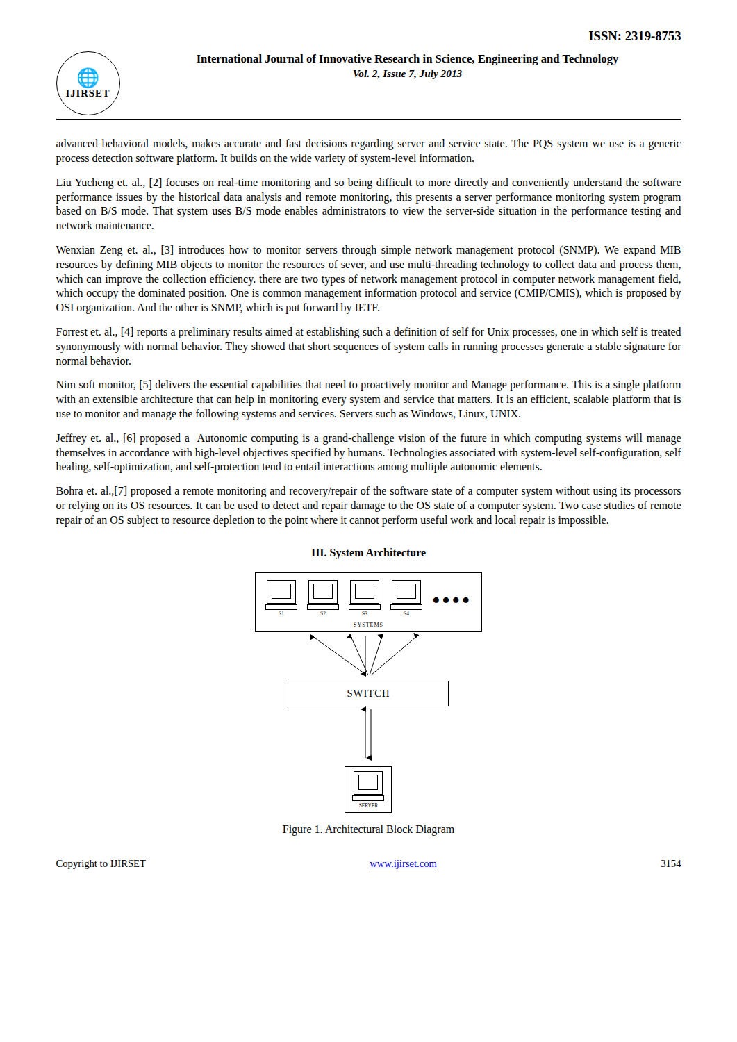ISSN: 2319-8753
🌐
IJIRSET
International Journal of Innovative Research in Science, Engineering and Technology
Vol. 2, Issue 7, July 2013
advanced behavioral models, makes accurate and fast decisions regarding server and service state. The PQS system we use is a generic process detection software platform. It builds on the wide variety of system-level information.
Liu Yucheng et. al., [2] focuses on real-time monitoring and so being difficult to more directly and conveniently understand the software performance issues by the historical data analysis and remote monitoring, this presents a server performance monitoring system program based on B/S mode. That system uses B/S mode enables administrators to view the server-side situation in the performance testing and network maintenance.
Wenxian Zeng et. al., [3] introduces how to monitor servers through simple network management protocol (SNMP). We expand MIB resources by defining MIB objects to monitor the resources of sever, and use multi-threading technology to collect data and process them, which can improve the collection efficiency. there are two types of network management protocol in computer network management field, which occupy the dominated position. One is common management information protocol and service (CMIP/CMIS), which is proposed by OSI organization. And the other is SNMP, which is put forward by IETF.
Forrest et. al., [4] reports a preliminary results aimed at establishing such a definition of self for Unix processes, one in which self is treated synonymously with normal behavior. They showed that short sequences of system calls in running processes generate a stable signature for normal behavior.
Nim soft monitor, [5] delivers the essential capabilities that need to proactively monitor and Manage performance. This is a single platform with an extensible architecture that can help in monitoring every system and service that matters. It is an efficient, scalable platform that is use to monitor and manage the following systems and services. Servers such as Windows, Linux, UNIX.
Jeffrey et. al., [6] proposed a Autonomic computing is a grand-challenge vision of the future in which computing systems will manage themselves in accordance with high-level objectives specified by humans. Technologies associated with system-level self-configuration, self healing, self-optimization, and self-protection tend to entail interactions among multiple autonomic elements.
Bohra et. al.,[7] proposed a remote monitoring and recovery/repair of the software state of a computer system without using its processors or relying on its OS resources. It can be used to detect and repair damage to the OS state of a computer system. Two case studies of remote repair of an OS subject to resource depletion to the point where it cannot perform useful work and local repair is impossible.
III. System Architecture
S1
S2
S3
S4
●●●●
SYSTEMS
SWITCH
SERVER
Figure 1. Architectural Block Diagram
Copyright to IJIRSET
www.ijirset.com
3154